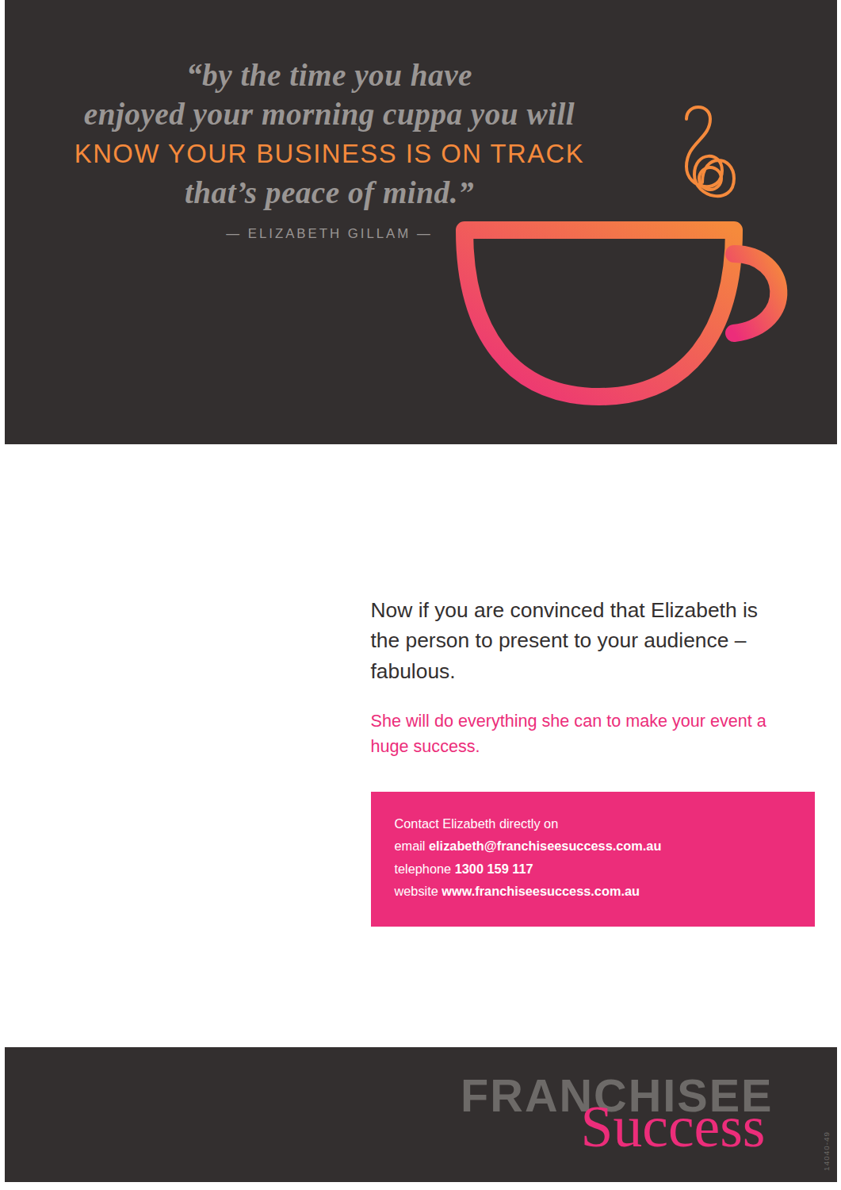“by the time you have
enjoyed your morning cuppa you will
know your business is on track
that’s peace of mind.”
— ELIZABETH GILLAM —
Now if you are convinced that Elizabeth is the person to present to your audience – fabulous.
She will do everything she can to make your event a huge success.
Contact Elizabeth directly on
email elizabeth@franchiseesuccess.com.au
telephone 1300 159 117
website www.franchiseesuccess.com.au
Franchisee Success
14040-49